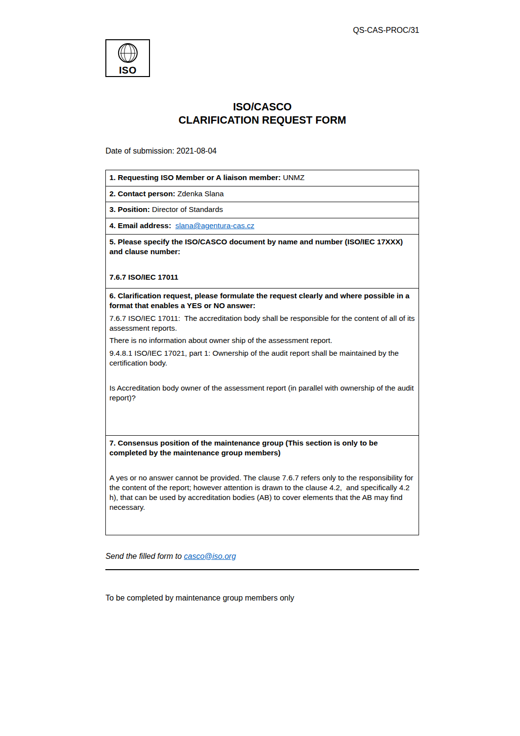QS-CAS-PROC/31
ISO
ISO/CASCO
CLARIFICATION REQUEST FORM
Date of submission: 2021-08-04
| 1. Requesting ISO Member or A liaison member: UNMZ |
| 2. Contact person: Zdenka Slana |
| 3. Position: Director of Standards |
| 4. Email address: slana@agentura-cas.cz |
| 5. Please specify the ISO/CASCO document by name and number (ISO/IEC 17XXX) and clause number: 7.6.7 ISO/IEC 17011 |
| 6. Clarification request, please formulate the request clearly and where possible in a format that enables a YES or NO answer: 7.6.7 ISO/IEC 17011: The accreditation body shall be responsible for the content of all of its assessment reports. There is no information about owner ship of the assessment report. 9.4.8.1 ISO/IEC 17021, part 1: Ownership of the audit report shall be maintained by the certification body. Is Accreditation body owner of the assessment report (in parallel with ownership of the audit report)? |
| 7. Consensus position of the maintenance group (This section is only to be completed by the maintenance group members) A yes or no answer cannot be provided. The clause 7.6.7 refers only to the responsibility for the content of the report; however attention is drawn to the clause 4.2, and specifically 4.2 h), that can be used by accreditation bodies (AB) to cover elements that the AB may find necessary. |
Send the filled form to casco@iso.org
To be completed by maintenance group members only